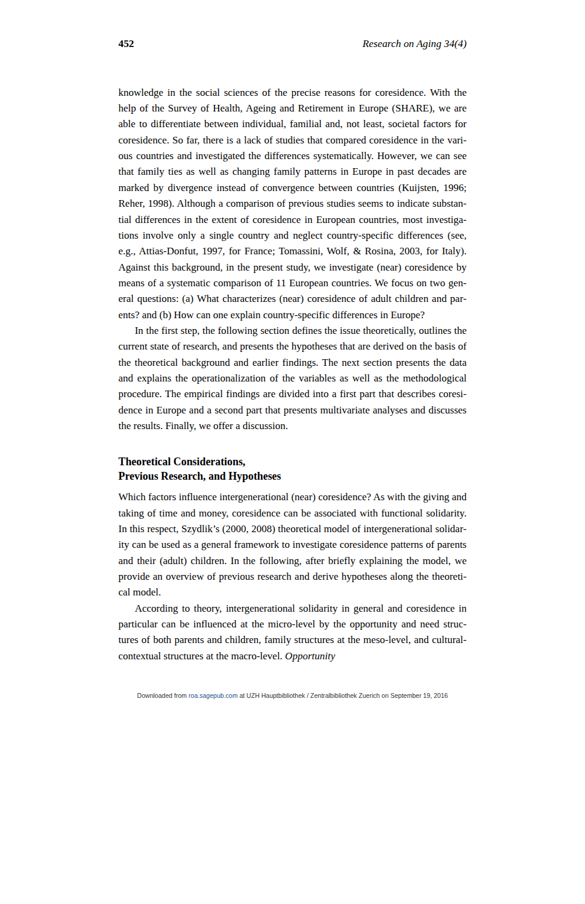452 Research on Aging 34(4)
knowledge in the social sciences of the precise reasons for coresidence. With the help of the Survey of Health, Ageing and Retirement in Europe (SHARE), we are able to differentiate between individual, familial and, not least, societal factors for coresidence. So far, there is a lack of studies that compared coresidence in the various countries and investigated the differences systematically. However, we can see that family ties as well as changing family patterns in Europe in past decades are marked by divergence instead of convergence between countries (Kuijsten, 1996; Reher, 1998). Although a comparison of previous studies seems to indicate substantial differences in the extent of coresidence in European countries, most investigations involve only a single country and neglect country-specific differences (see, e.g., Attias-Donfut, 1997, for France; Tomassini, Wolf, & Rosina, 2003, for Italy). Against this background, in the present study, we investigate (near) coresidence by means of a systematic comparison of 11 European countries. We focus on two general questions: (a) What characterizes (near) coresidence of adult children and parents? and (b) How can one explain country-specific differences in Europe?
In the first step, the following section defines the issue theoretically, outlines the current state of research, and presents the hypotheses that are derived on the basis of the theoretical background and earlier findings. The next section presents the data and explains the operationalization of the variables as well as the methodological procedure. The empirical findings are divided into a first part that describes coresidence in Europe and a second part that presents multivariate analyses and discusses the results. Finally, we offer a discussion.
Theoretical Considerations,
Previous Research, and Hypotheses
Which factors influence intergenerational (near) coresidence? As with the giving and taking of time and money, coresidence can be associated with functional solidarity. In this respect, Szydlik’s (2000, 2008) theoretical model of intergenerational solidarity can be used as a general framework to investigate coresidence patterns of parents and their (adult) children. In the following, after briefly explaining the model, we provide an overview of previous research and derive hypotheses along the theoretical model.
According to theory, intergenerational solidarity in general and coresidence in particular can be influenced at the micro-level by the opportunity and need structures of both parents and children, family structures at the meso-level, and cultural-contextual structures at the macro-level. Opportunity
Downloaded from roa.sagepub.com at UZH Hauptbibliothek / Zentralbibliothek Zuerich on September 19, 2016